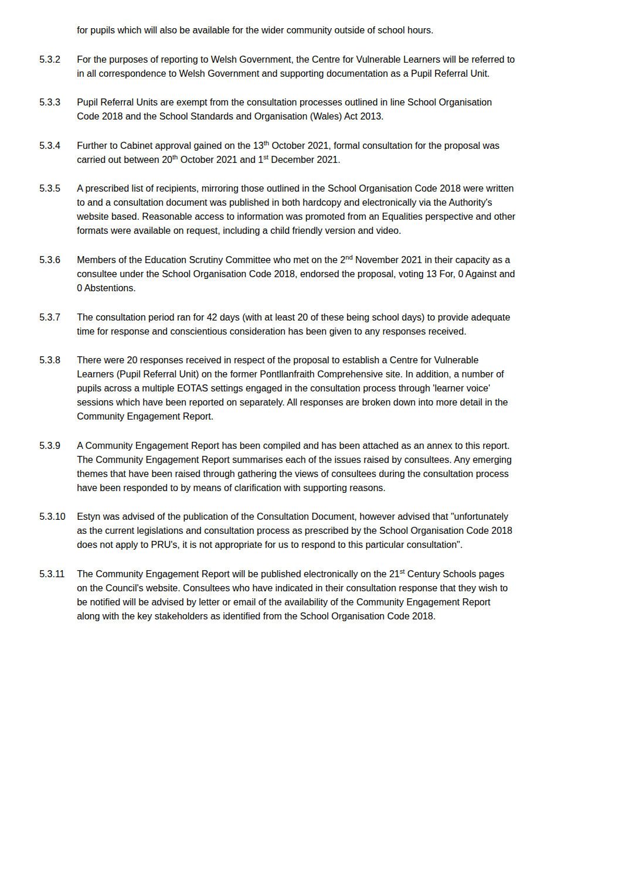for pupils which will also be available for the wider community outside of school hours.
5.3.2
For the purposes of reporting to Welsh Government, the Centre for Vulnerable Learners will be referred to in all correspondence to Welsh Government and supporting documentation as a Pupil Referral Unit.
5.3.3
Pupil Referral Units are exempt from the consultation processes outlined in line School Organisation Code 2018 and the School Standards and Organisation (Wales) Act 2013.
5.3.4
Further to Cabinet approval gained on the 13th October 2021, formal consultation for the proposal was carried out between 20th October 2021 and 1st December 2021.
5.3.5
A prescribed list of recipients, mirroring those outlined in the School Organisation Code 2018 were written to and a consultation document was published in both hardcopy and electronically via the Authority's website based. Reasonable access to information was promoted from an Equalities perspective and other formats were available on request, including a child friendly version and video.
5.3.6
Members of the Education Scrutiny Committee who met on the 2nd November 2021 in their capacity as a consultee under the School Organisation Code 2018, endorsed the proposal, voting 13 For, 0 Against and 0 Abstentions.
5.3.7
The consultation period ran for 42 days (with at least 20 of these being school days) to provide adequate time for response and conscientious consideration has been given to any responses received.
5.3.8
There were 20 responses received in respect of the proposal to establish a Centre for Vulnerable Learners (Pupil Referral Unit) on the former Pontllanfraith Comprehensive site. In addition, a number of pupils across a multiple EOTAS settings engaged in the consultation process through 'learner voice' sessions which have been reported on separately. All responses are broken down into more detail in the Community Engagement Report.
5.3.9
A Community Engagement Report has been compiled and has been attached as an annex to this report. The Community Engagement Report summarises each of the issues raised by consultees. Any emerging themes that have been raised through gathering the views of consultees during the consultation process have been responded to by means of clarification with supporting reasons.
5.3.10
Estyn was advised of the publication of the Consultation Document, however advised that "unfortunately as the current legislations and consultation process as prescribed by the School Organisation Code 2018 does not apply to PRU's, it is not appropriate for us to respond to this particular consultation".
5.3.11
The Community Engagement Report will be published electronically on the 21st Century Schools pages on the Council's website. Consultees who have indicated in their consultation response that they wish to be notified will be advised by letter or email of the availability of the Community Engagement Report along with the key stakeholders as identified from the School Organisation Code 2018.